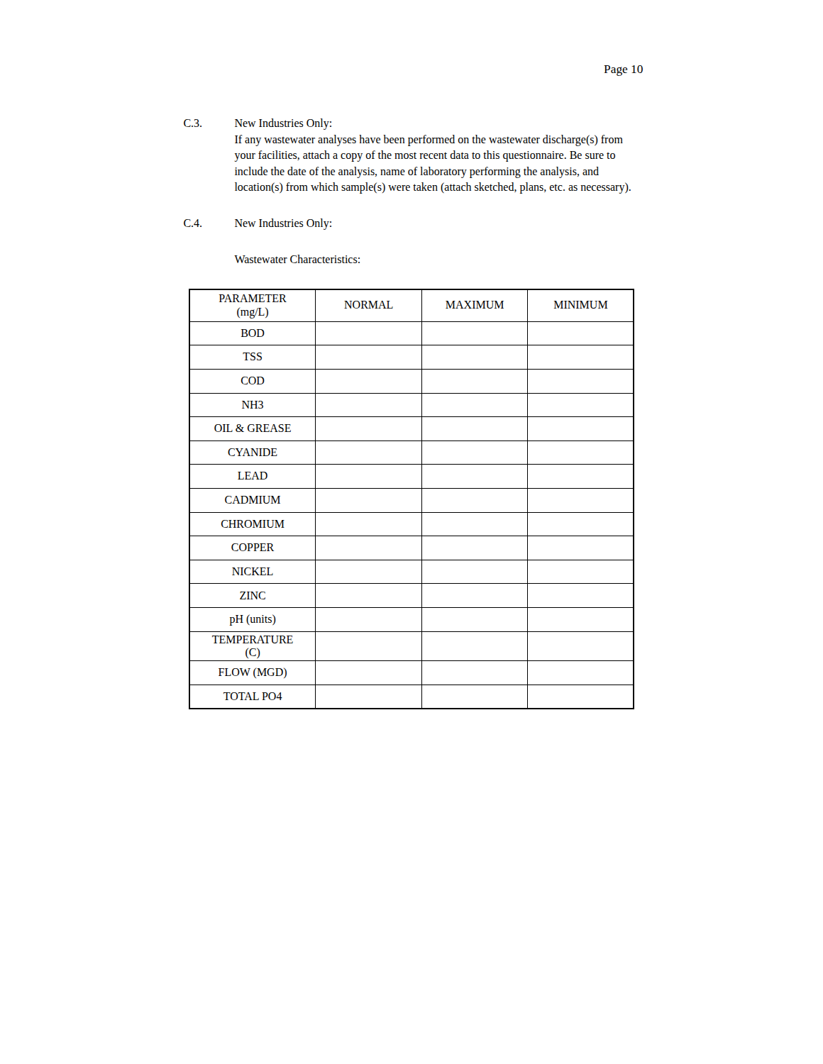Page 10
C.3.
New Industries Only:
If any wastewater analyses have been performed on the wastewater discharge(s) from your facilities, attach a copy of the most recent data to this questionnaire. Be sure to include the date of the analysis, name of laboratory performing the analysis, and location(s) from which sample(s) were taken (attach sketched, plans, etc. as necessary).
C.4.
New Industries Only:
Wastewater Characteristics:
| PARAMETER (mg/L) | NORMAL | MAXIMUM | MINIMUM |
| --- | --- | --- | --- |
| BOD | | | |
| TSS | | | |
| COD | | | |
| NH3 | | | |
| OIL & GREASE | | | |
| CYANIDE | | | |
| LEAD | | | |
| CADMIUM | | | |
| CHROMIUM | | | |
| COPPER | | | |
| NICKEL | | | |
| ZINC | | | |
| pH (units) | | | |
| TEMPERATURE (C) | | | |
| FLOW (MGD) | | | |
| TOTAL PO4 | | | |